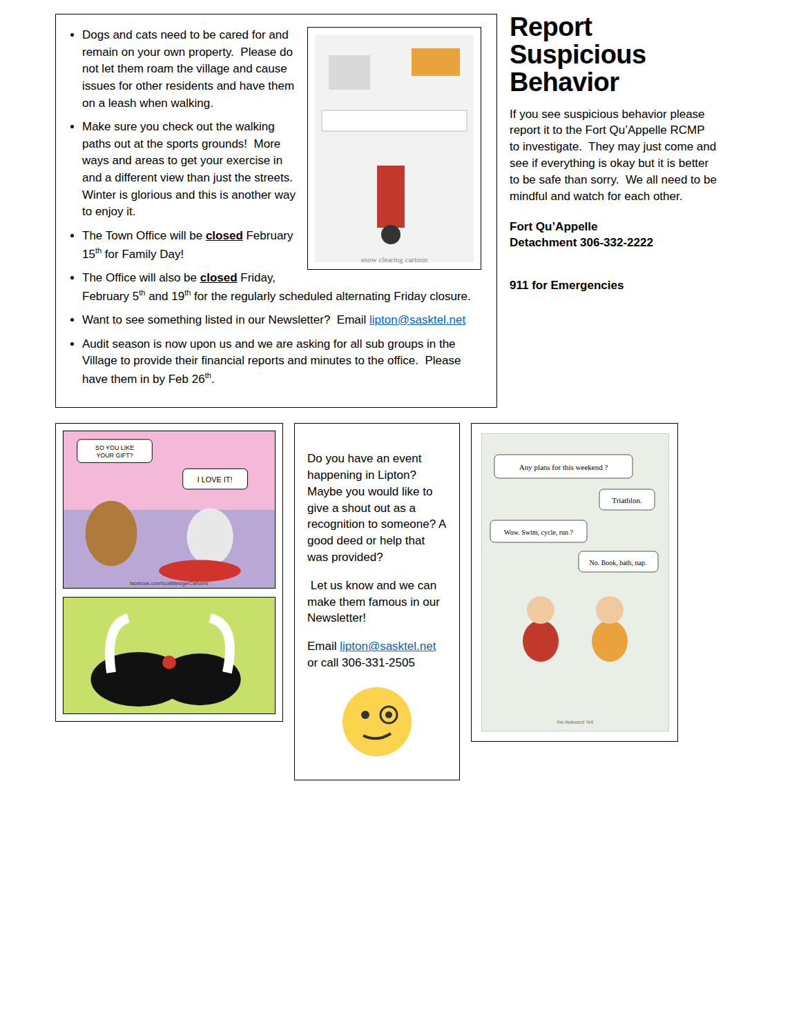Dogs and cats need to be cared for and remain on your own property. Please do not let them roam the village and cause issues for other residents and have them on a leash when walking.
Make sure you check out the walking paths out at the sports grounds! More ways and areas to get your exercise in and a different view than just the streets. Winter is glorious and this is another way to enjoy it.
The Town Office will be closed February 15th for Family Day!
The Office will also be closed Friday, February 5th and 19th for the regularly scheduled alternating Friday closure.
Want to see something listed in our Newsletter? Email lipton@sasktel.net
Audit season is now upon us and we are asking for all sub groups in the Village to provide their financial reports and minutes to the office. Please have them in by Feb 26th.
Report Suspicious Behavior
If you see suspicious behavior please report it to the Fort Qu’Appelle RCMP to investigate. They may just come and see if everything is okay but it is better to be safe than sorry. We all need to be mindful and watch for each other.
Fort Qu’Appelle
Detachment 306-332-2222
911 for Emergencies
Do you have an event happening in Lipton? Maybe you would like to give a shout out as a recognition to someone? A good deed or help that was provided?
Let us know and we can make them famous in our Newsletter!
Email lipton@sasktel.net
or call 306-331-2505